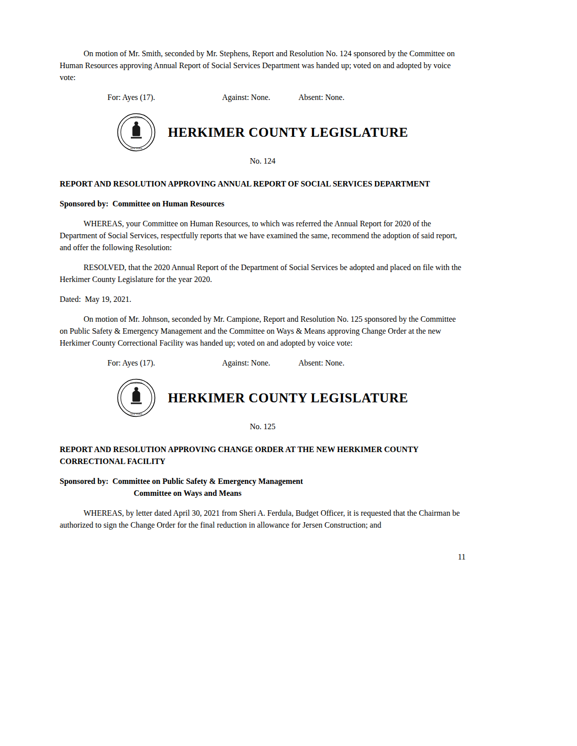On motion of Mr. Smith, seconded by Mr. Stephens, Report and Resolution No. 124 sponsored by the Committee on Human Resources approving Annual Report of Social Services Department was handed up; voted on and adopted by voice vote:
For: Ayes (17). Against: None. Absent: None.
HERKIMER NEW YORK
HERKIMER COUNTY LEGISLATURE
No. 124
REPORT AND RESOLUTION APPROVING ANNUAL REPORT OF SOCIAL SERVICES DEPARTMENT
Sponsored by: Committee on Human Resources
WHEREAS, your Committee on Human Resources, to which was referred the Annual Report for 2020 of the Department of Social Services, respectfully reports that we have examined the same, recommend the adoption of said report, and offer the following Resolution:
RESOLVED, that the 2020 Annual Report of the Department of Social Services be adopted and placed on file with the Herkimer County Legislature for the year 2020.
Dated: May 19, 2021.
On motion of Mr. Johnson, seconded by Mr. Campione, Report and Resolution No. 125 sponsored by the Committee on Public Safety & Emergency Management and the Committee on Ways & Means approving Change Order at the new Herkimer County Correctional Facility was handed up; voted on and adopted by voice vote:
For: Ayes (17). Against: None. Absent: None.
HERKIMER NEW YORK
HERKIMER COUNTY LEGISLATURE
No. 125
REPORT AND RESOLUTION APPROVING CHANGE ORDER AT THE NEW HERKIMER COUNTY CORRECTIONAL FACILITY
Sponsored by: Committee on Public Safety & Emergency ManagementCommittee on Ways and Means
WHEREAS, by letter dated April 30, 2021 from Sheri A. Ferdula, Budget Officer, it is requested that the Chairman be authorized to sign the Change Order for the final reduction in allowance for Jersen Construction; and
11